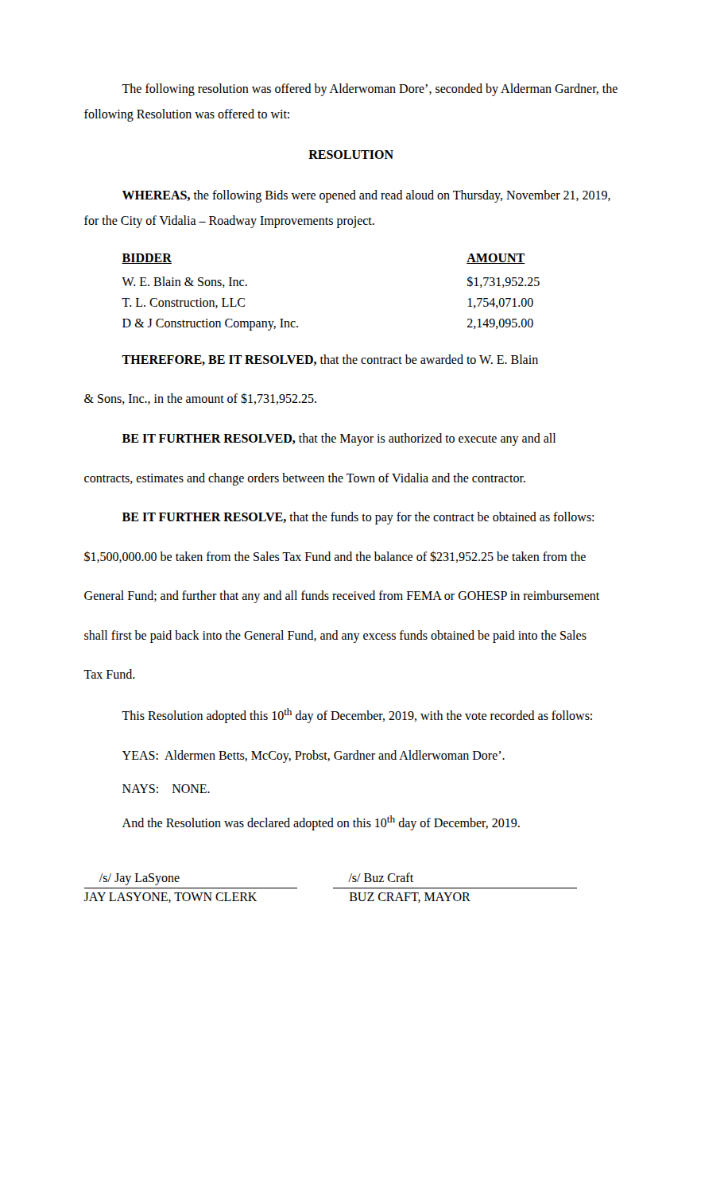The following resolution was offered by Alderwoman Dore’, seconded by Alderman Gardner, the following Resolution was offered to wit:
RESOLUTION
WHEREAS, the following Bids were opened and read aloud on Thursday, November 21, 2019, for the City of Vidalia – Roadway Improvements project.
| BIDDER | AMOUNT |
| --- | --- |
| W. E. Blain & Sons, Inc. | $1,731,952.25 |
| T. L. Construction, LLC | 1,754,071.00 |
| D & J Construction Company, Inc. | 2,149,095.00 |
THEREFORE, BE IT RESOLVED, that the contract be awarded to W. E. Blain
& Sons, Inc., in the amount of $1,731,952.25.
BE IT FURTHER RESOLVED, that the Mayor is authorized to execute any and all
contracts, estimates and change orders between the Town of Vidalia and the contractor.
BE IT FURTHER RESOLVE, that the funds to pay for the contract be obtained as follows:
$1,500,000.00 be taken from the Sales Tax Fund and the balance of $231,952.25 be taken from the
General Fund; and further that any and all funds received from FEMA or GOHESP in reimbursement
shall first be paid back into the General Fund, and any excess funds obtained be paid into the Sales
Tax Fund.
This Resolution adopted this 10th day of December, 2019, with the vote recorded as follows:
YEAS: Aldermen Betts, McCoy, Probst, Gardner and Aldlerwoman Dore’.
NAYS: NONE.
And the Resolution was declared adopted on this 10th day of December, 2019.
| /s/ Jay LaSyone | /s/ Buz Craft |
| JAY LASYONE, TOWN CLERK | BUZ CRAFT, MAYOR |